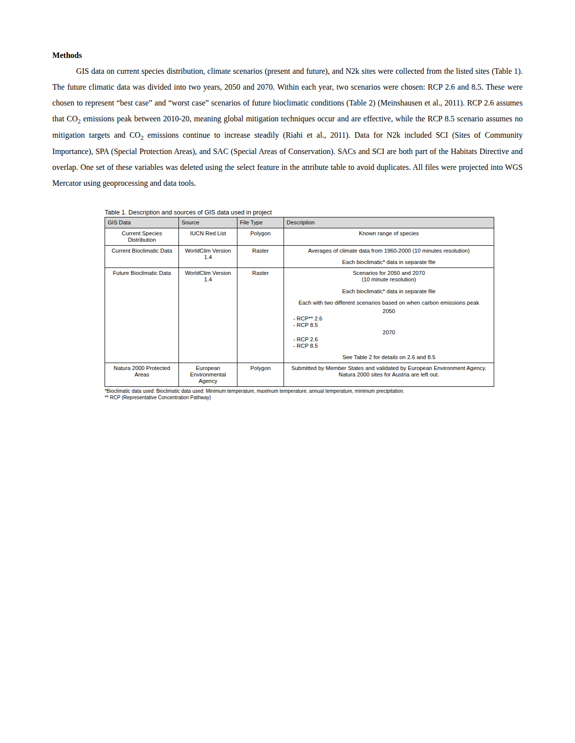Methods
GIS data on current species distribution, climate scenarios (present and future), and N2k sites were collected from the listed sites (Table 1). The future climatic data was divided into two years, 2050 and 2070. Within each year, two scenarios were chosen: RCP 2.6 and 8.5. These were chosen to represent “best case” and “worst case” scenarios of future bioclimatic conditions (Table 2) (Meinshausen et al., 2011). RCP 2.6 assumes that CO2 emissions peak between 2010-20, meaning global mitigation techniques occur and are effective, while the RCP 8.5 scenario assumes no mitigation targets and CO2 emissions continue to increase steadily (Riahi et al., 2011). Data for N2k included SCI (Sites of Community Importance), SPA (Special Protection Areas), and SAC (Special Areas of Conservation). SACs and SCI are both part of the Habitats Directive and overlap. One set of these variables was deleted using the select feature in the attribute table to avoid duplicates. All files were projected into WGS Mercator using geoprocessing and data tools.
Table 1. Description and sources of GIS data used in project
| GIS Data | Source | File Type | Description |
| --- | --- | --- | --- |
| Current Species Distribution | IUCN Red List | Polygon | Known range of species |
| Current Bioclimatic Data | WorldClim Version 1.4 | Raster | Averages of climate data from 1960-2000 (10 minutes resolution) Each bioclimatic* data in separate file |
| Future Bioclimatic Data | WorldClim Version 1.4 | Raster | Scenarios for 2050 and 2070 (10 minute resolution) Each bioclimatic* data in separate file Each with two different scenarios based on when carbon emissions peak 2050 RCP** 2.6 RCP 8.5 2070 RCP 2.6 RCP 8.5 See Table 2 for details on 2.6 and 8.5 |
| Natura 2000 Protected Areas | European Environmental Agency | Polygon | Submitted by Member States and validated by European Environment Agency. Natura 2000 sites for Austria are left out. |
*Bioclimatic data used: Bioclimatic data used: Minimum temperature, maximum temperature, annual temperature, minimum precipitation.
** RCP (Representative Concentration Pathway)